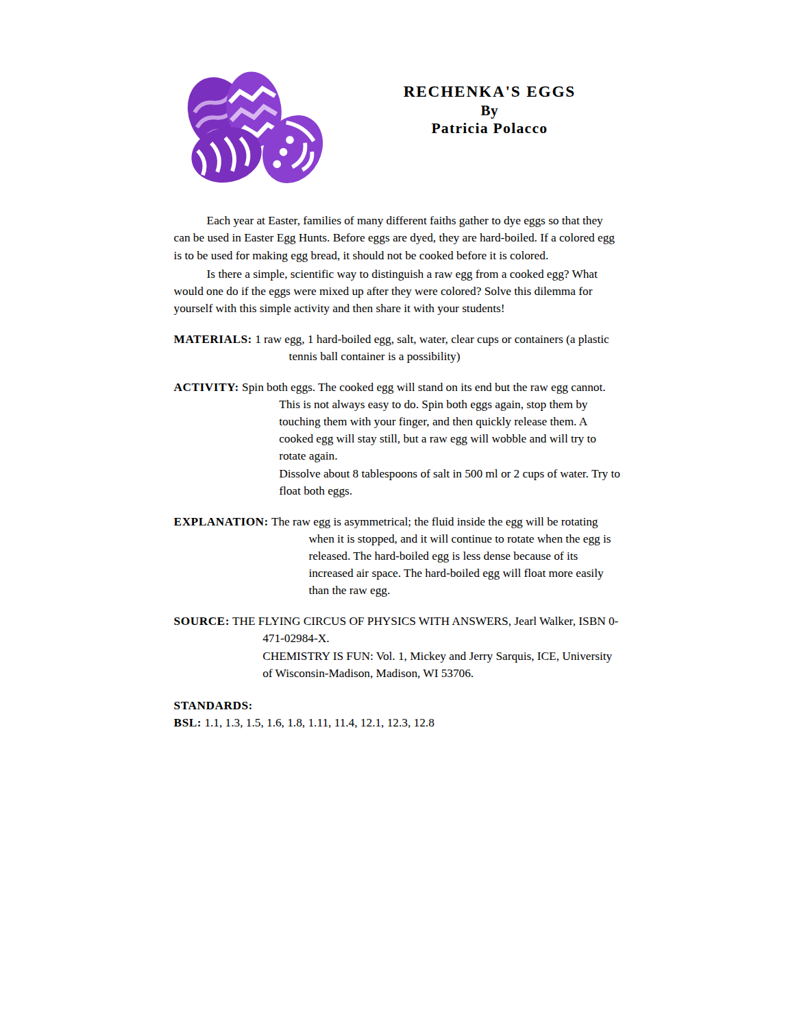RECHENKA'S EGGS
By
Patricia Polacco
Each year at Easter, families of many different faiths gather to dye eggs so that they can be used in Easter Egg Hunts. Before eggs are dyed, they are hard-boiled. If a colored egg is to be used for making egg bread, it should not be cooked before it is colored.
Is there a simple, scientific way to distinguish a raw egg from a cooked egg? What would one do if the eggs were mixed up after they were colored? Solve this dilemma for yourself with this simple activity and then share it with your students!
MATERIALS: 1 raw egg, 1 hard-boiled egg, salt, water, clear cups or containers (a plastic tennis ball container is a possibility)
ACTIVITY: Spin both eggs. The cooked egg will stand on its end but the raw egg cannot. This is not always easy to do. Spin both eggs again, stop them by touching them with your finger, and then quickly release them. A cooked egg will stay still, but a raw egg will wobble and will try to rotate again. Dissolve about 8 tablespoons of salt in 500 ml or 2 cups of water. Try to float both eggs.
EXPLANATION: The raw egg is asymmetrical; the fluid inside the egg will be rotating when it is stopped, and it will continue to rotate when the egg is released. The hard-boiled egg is less dense because of its increased air space. The hard-boiled egg will float more easily than the raw egg.
SOURCE: THE FLYING CIRCUS OF PHYSICS WITH ANSWERS, Jearl Walker, ISBN 0-471-02984-X. CHEMISTRY IS FUN: Vol. 1, Mickey and Jerry Sarquis, ICE, University of Wisconsin-Madison, Madison, WI 53706.
STANDARDS:
BSL: 1.1, 1.3, 1.5, 1.6, 1.8, 1.11, 11.4, 12.1, 12.3, 12.8